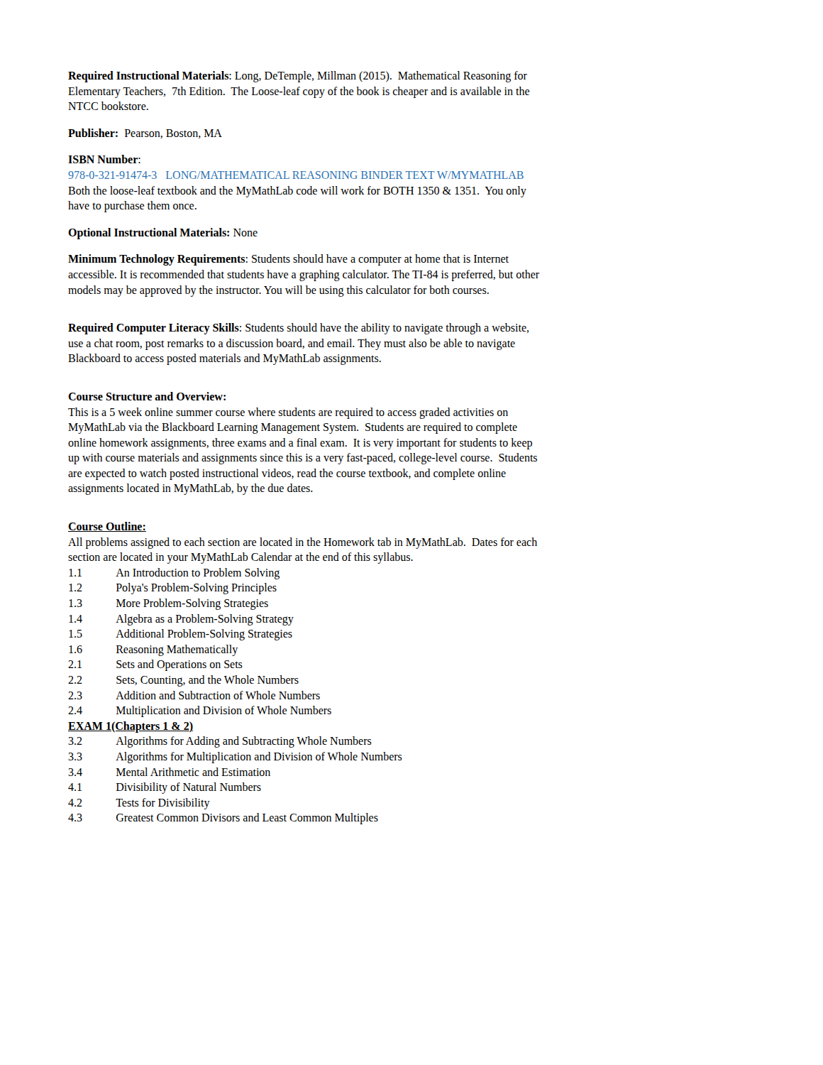Required Instructional Materials: Long, DeTemple, Millman (2015). Mathematical Reasoning for Elementary Teachers, 7th Edition. The Loose-leaf copy of the book is cheaper and is available in the NTCC bookstore.
Publisher: Pearson, Boston, MA
ISBN Number:
978-0-321-91474-3 LONG/MATHEMATICAL REASONING BINDER TEXT W/MYMATHLAB
Both the loose-leaf textbook and the MyMathLab code will work for BOTH 1350 & 1351. You only have to purchase them once.
Optional Instructional Materials: None
Minimum Technology Requirements: Students should have a computer at home that is Internet accessible. It is recommended that students have a graphing calculator. The TI-84 is preferred, but other models may be approved by the instructor. You will be using this calculator for both courses.
Required Computer Literacy Skills: Students should have the ability to navigate through a website, use a chat room, post remarks to a discussion board, and email. They must also be able to navigate Blackboard to access posted materials and MyMathLab assignments.
Course Structure and Overview:
This is a 5 week online summer course where students are required to access graded activities on MyMathLab via the Blackboard Learning Management System. Students are required to complete online homework assignments, three exams and a final exam. It is very important for students to keep up with course materials and assignments since this is a very fast-paced, college-level course. Students are expected to watch posted instructional videos, read the course textbook, and complete online assignments located in MyMathLab, by the due dates.
Course Outline:
All problems assigned to each section are located in the Homework tab in MyMathLab. Dates for each section are located in your MyMathLab Calendar at the end of this syllabus.
1.1 An Introduction to Problem Solving
1.2 Polya's Problem-Solving Principles
1.3 More Problem-Solving Strategies
1.4 Algebra as a Problem-Solving Strategy
1.5 Additional Problem-Solving Strategies
1.6 Reasoning Mathematically
2.1 Sets and Operations on Sets
2.2 Sets, Counting, and the Whole Numbers
2.3 Addition and Subtraction of Whole Numbers
2.4 Multiplication and Division of Whole Numbers
EXAM 1(Chapters 1 & 2)
3.2 Algorithms for Adding and Subtracting Whole Numbers
3.3 Algorithms for Multiplication and Division of Whole Numbers
3.4 Mental Arithmetic and Estimation
4.1 Divisibility of Natural Numbers
4.2 Tests for Divisibility
4.3 Greatest Common Divisors and Least Common Multiples